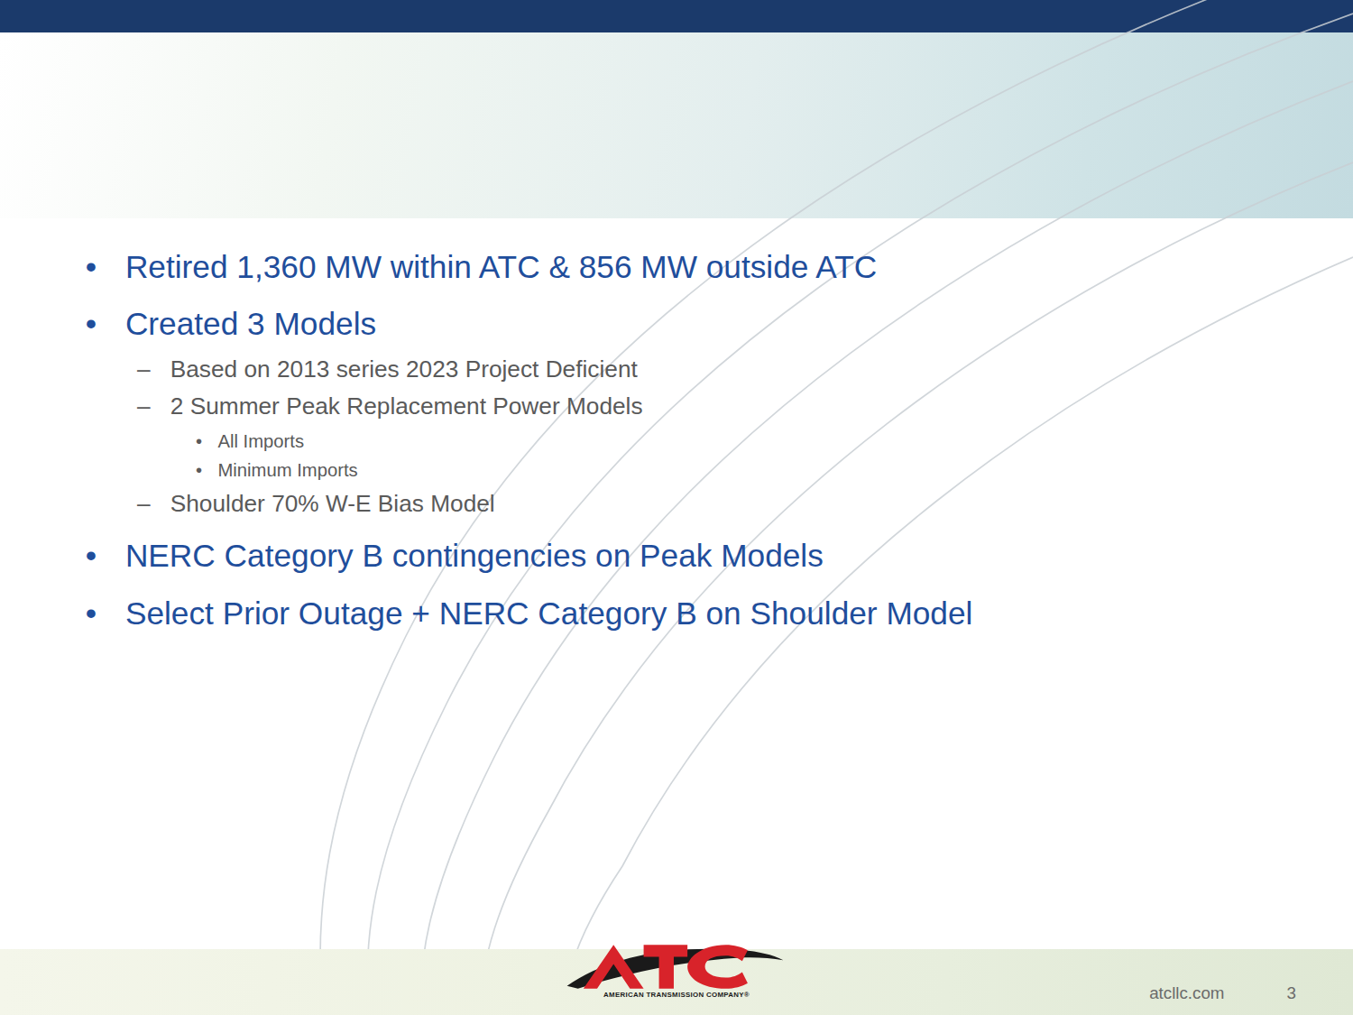Retired 1,360 MW within ATC & 856 MW outside ATC
Created 3 Models
Based on 2013 series 2023 Project Deficient
2 Summer Peak Replacement Power Models
All Imports
Minimum Imports
Shoulder 70% W-E Bias Model
NERC Category B contingencies on Peak Models
Select Prior Outage + NERC Category B on Shoulder Model
AMERICAN TRANSMISSION COMPANY®
atcllc.com
3